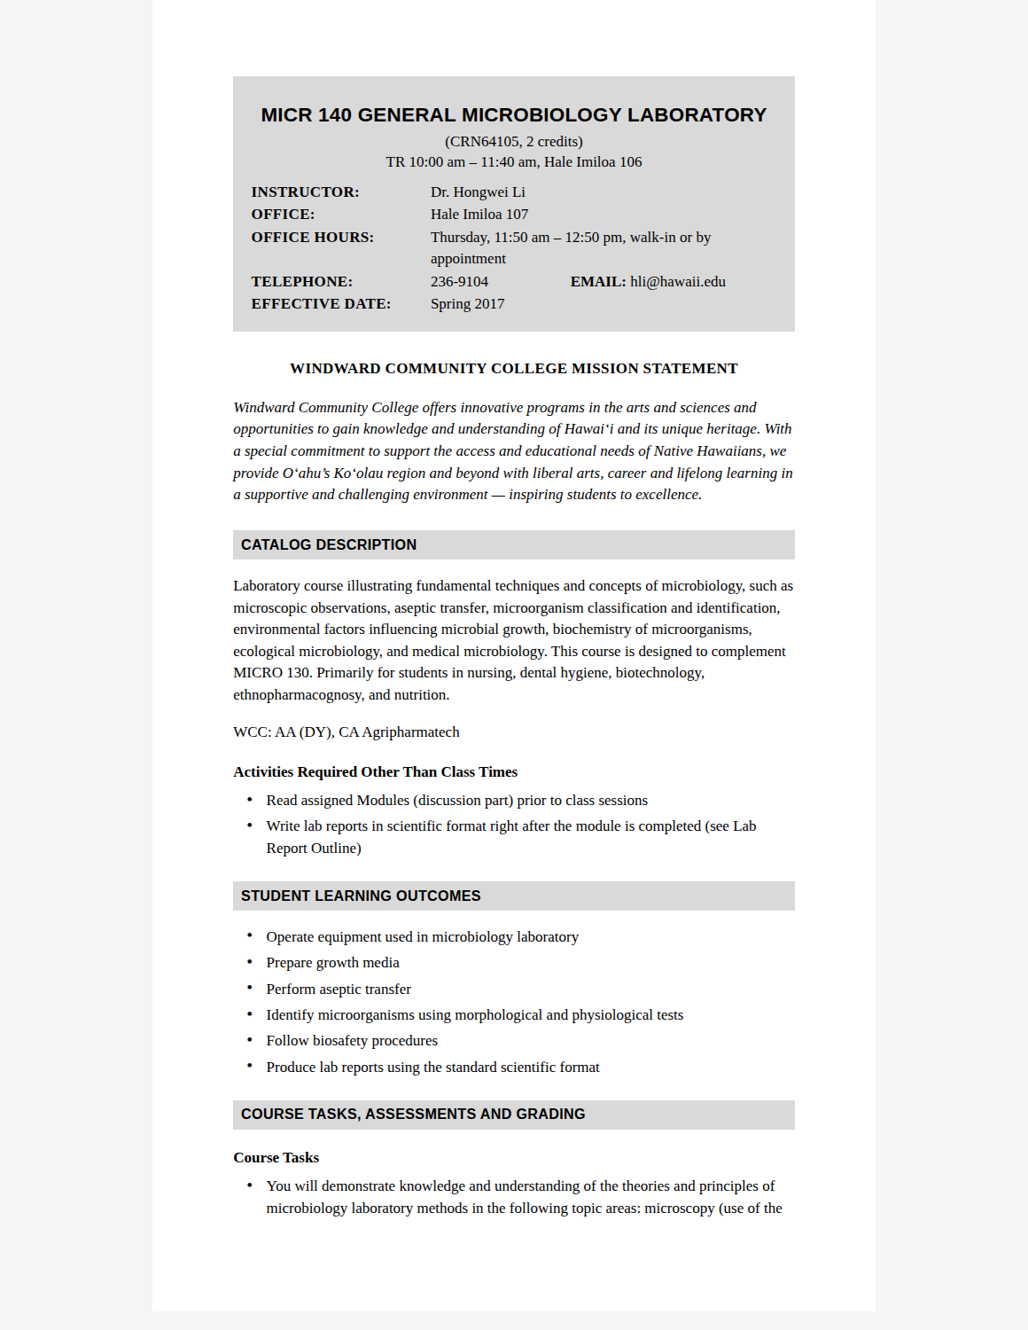MICR 140 GENERAL MICROBIOLOGY LABORATORY
(CRN64105, 2 credits)
TR 10:00 am – 11:40 am, Hale Imiloa 106
| INSTRUCTOR: | Dr. Hongwei Li |
| OFFICE: | Hale Imiloa 107 |
| OFFICE HOURS: | Thursday, 11:50 am – 12:50 pm, walk-in or by appointment |
| TELEPHONE: | 236-9104 EMAIL: hli@hawaii.edu |
| EFFECTIVE DATE: | Spring 2017 |
WINDWARD COMMUNITY COLLEGE MISSION STATEMENT
Windward Community College offers innovative programs in the arts and sciences and opportunities to gain knowledge and understanding of Hawaiʻi and its unique heritage. With a special commitment to support the access and educational needs of Native Hawaiians, we provide Oʻahu’s Koʻolau region and beyond with liberal arts, career and lifelong learning in a supportive and challenging environment — inspiring students to excellence.
CATALOG DESCRIPTION
Laboratory course illustrating fundamental techniques and concepts of microbiology, such as microscopic observations, aseptic transfer, microorganism classification and identification, environmental factors influencing microbial growth, biochemistry of microorganisms, ecological microbiology, and medical microbiology. This course is designed to complement MICRO 130. Primarily for students in nursing, dental hygiene, biotechnology, ethnopharmacognosy, and nutrition.
WCC: AA (DY), CA Agripharmatech
Activities Required Other Than Class Times
Read assigned Modules (discussion part) prior to class sessions
Write lab reports in scientific format right after the module is completed (see Lab Report Outline)
STUDENT LEARNING OUTCOMES
Operate equipment used in microbiology laboratory
Prepare growth media
Perform aseptic transfer
Identify microorganisms using morphological and physiological tests
Follow biosafety procedures
Produce lab reports using the standard scientific format
COURSE TASKS, ASSESSMENTS AND GRADING
Course Tasks
You will demonstrate knowledge and understanding of the theories and principles of microbiology laboratory methods in the following topic areas: microscopy (use of the